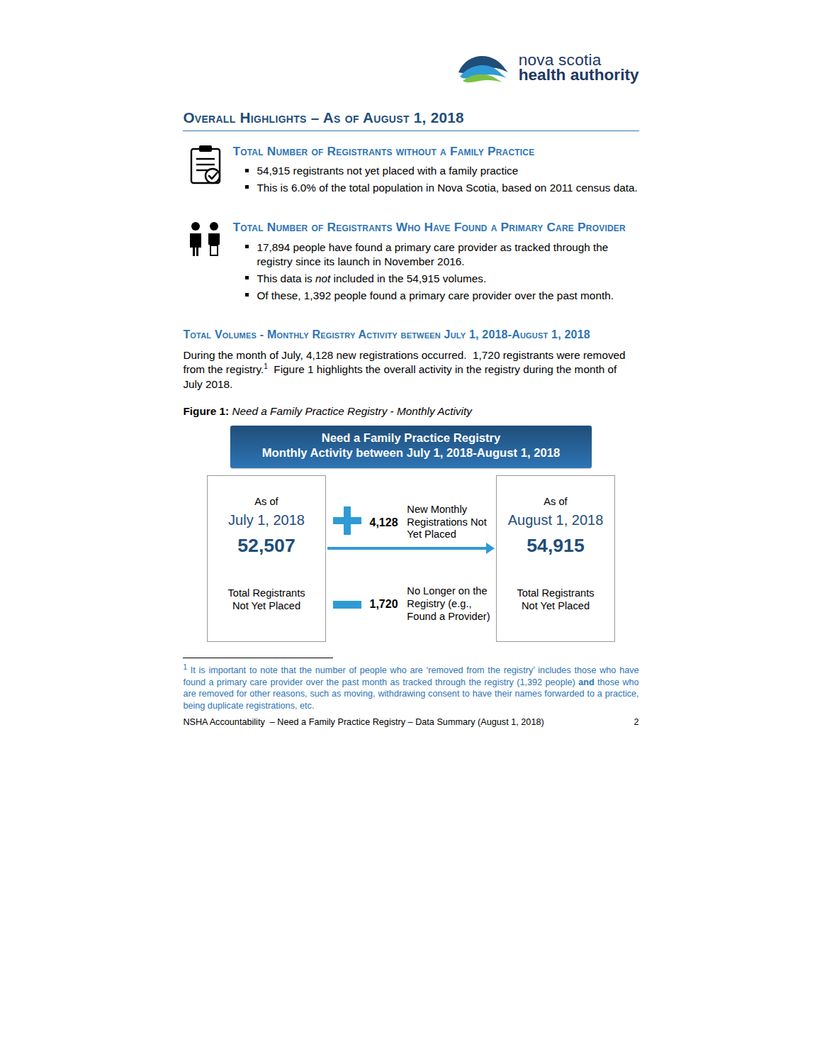nova scotia health authority
Overall Highlights – As of August 1, 2018
Total Number of Registrants without a Family Practice
54,915 registrants not yet placed with a family practice
This is 6.0% of the total population in Nova Scotia, based on 2011 census data.
Total Number of Registrants Who Have Found a Primary Care Provider
17,894 people have found a primary care provider as tracked through the registry since its launch in November 2016.
This data is not included in the 54,915 volumes.
Of these, 1,392 people found a primary care provider over the past month.
Total Volumes - Monthly Registry Activity between July 1, 2018-August 1, 2018
During the month of July, 4,128 new registrations occurred. 1,720 registrants were removed from the registry.1 Figure 1 highlights the overall activity in the registry during the month of July 2018.
Figure 1: Need a Family Practice Registry - Monthly Activity
Need a Family Practice Registry
Monthly Activity between July 1, 2018-August 1, 2018
As of
July 1, 2018
52,507
Total Registrants
Not Yet Placed
4,128
New Monthly Registrations Not
Yet Placed
1,720
No Longer on the Registry (e.g.,
Found a Provider)
As of
August 1, 2018
54,915
Total Registrants
Not Yet Placed
1 It is important to note that the number of people who are ‘removed from the registry’ includes those who have found a primary care provider over the past month as tracked through the registry (1,392 people) and those who are removed for other reasons, such as moving, withdrawing consent to have their names forwarded to a practice, being duplicate registrations, etc.
NSHA Accountability – Need a Family Practice Registry – Data Summary (August 1, 2018)
2